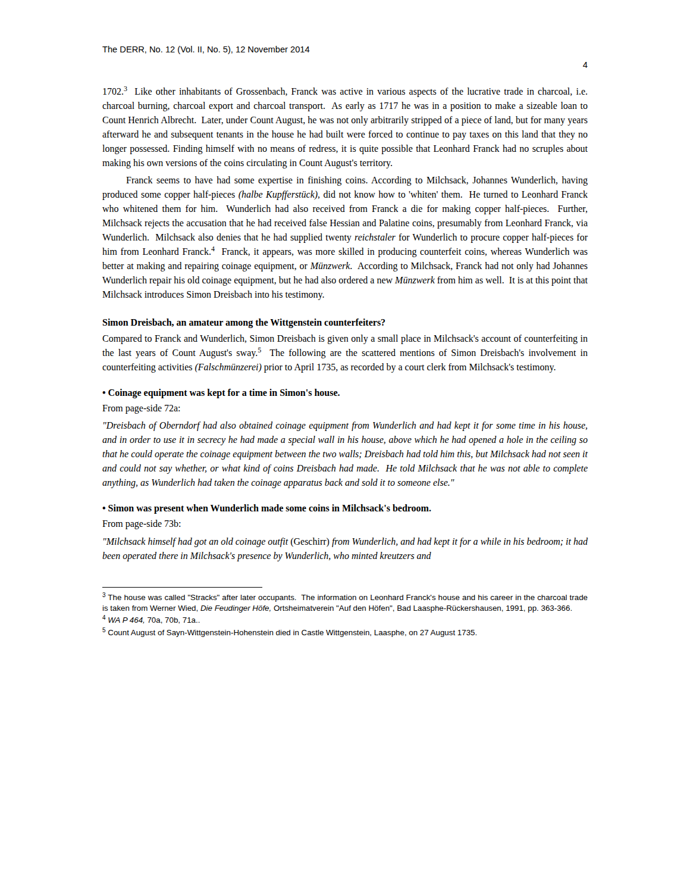The DERR, No. 12 (Vol. II, No. 5), 12 November 2014
4
1702.3 Like other inhabitants of Grossenbach, Franck was active in various aspects of the lucrative trade in charcoal, i.e. charcoal burning, charcoal export and charcoal transport. As early as 1717 he was in a position to make a sizeable loan to Count Henrich Albrecht. Later, under Count August, he was not only arbitrarily stripped of a piece of land, but for many years afterward he and subsequent tenants in the house he had built were forced to continue to pay taxes on this land that they no longer possessed. Finding himself with no means of redress, it is quite possible that Leonhard Franck had no scruples about making his own versions of the coins circulating in Count August's territory.
Franck seems to have had some expertise in finishing coins. According to Milchsack, Johannes Wunderlich, having produced some copper half-pieces (halbe Kupfferstück), did not know how to 'whiten' them. He turned to Leonhard Franck who whitened them for him. Wunderlich had also received from Franck a die for making copper half-pieces. Further, Milchsack rejects the accusation that he had received false Hessian and Palatine coins, presumably from Leonhard Franck, via Wunderlich. Milchsack also denies that he had supplied twenty reichstaler for Wunderlich to procure copper half-pieces for him from Leonhard Franck.4 Franck, it appears, was more skilled in producing counterfeit coins, whereas Wunderlich was better at making and repairing coinage equipment, or Münzwerk. According to Milchsack, Franck had not only had Johannes Wunderlich repair his old coinage equipment, but he had also ordered a new Münzwerk from him as well. It is at this point that Milchsack introduces Simon Dreisbach into his testimony.
Simon Dreisbach, an amateur among the Wittgenstein counterfeiters?
Compared to Franck and Wunderlich, Simon Dreisbach is given only a small place in Milchsack's account of counterfeiting in the last years of Count August's sway.5 The following are the scattered mentions of Simon Dreisbach's involvement in counterfeiting activities (Falschmünzerei) prior to April 1735, as recorded by a court clerk from Milchsack's testimony.
• Coinage equipment was kept for a time in Simon's house.
From page-side 72a:
"Dreisbach of Oberndorf had also obtained coinage equipment from Wunderlich and had kept it for some time in his house, and in order to use it in secrecy he had made a special wall in his house, above which he had opened a hole in the ceiling so that he could operate the coinage equipment between the two walls; Dreisbach had told him this, but Milchsack had not seen it and could not say whether, or what kind of coins Dreisbach had made. He told Milchsack that he was not able to complete anything, as Wunderlich had taken the coinage apparatus back and sold it to someone else."
• Simon was present when Wunderlich made some coins in Milchsack's bedroom.
From page-side 73b:
"Milchsack himself had got an old coinage outfit (Geschirr) from Wunderlich, and had kept it for a while in his bedroom; it had been operated there in Milchsack's presence by Wunderlich, who minted kreutzers and
3 The house was called "Stracks" after later occupants. The information on Leonhard Franck's house and his career in the charcoal trade is taken from Werner Wied, Die Feudinger Höfe, Ortsheimatverein "Auf den Höfen", Bad Laasphe-Rückershausen, 1991, pp. 363-366.
4 WA P 464, 70a, 70b, 71a..
5 Count August of Sayn-Wittgenstein-Hohenstein died in Castle Wittgenstein, Laasphe, on 27 August 1735.